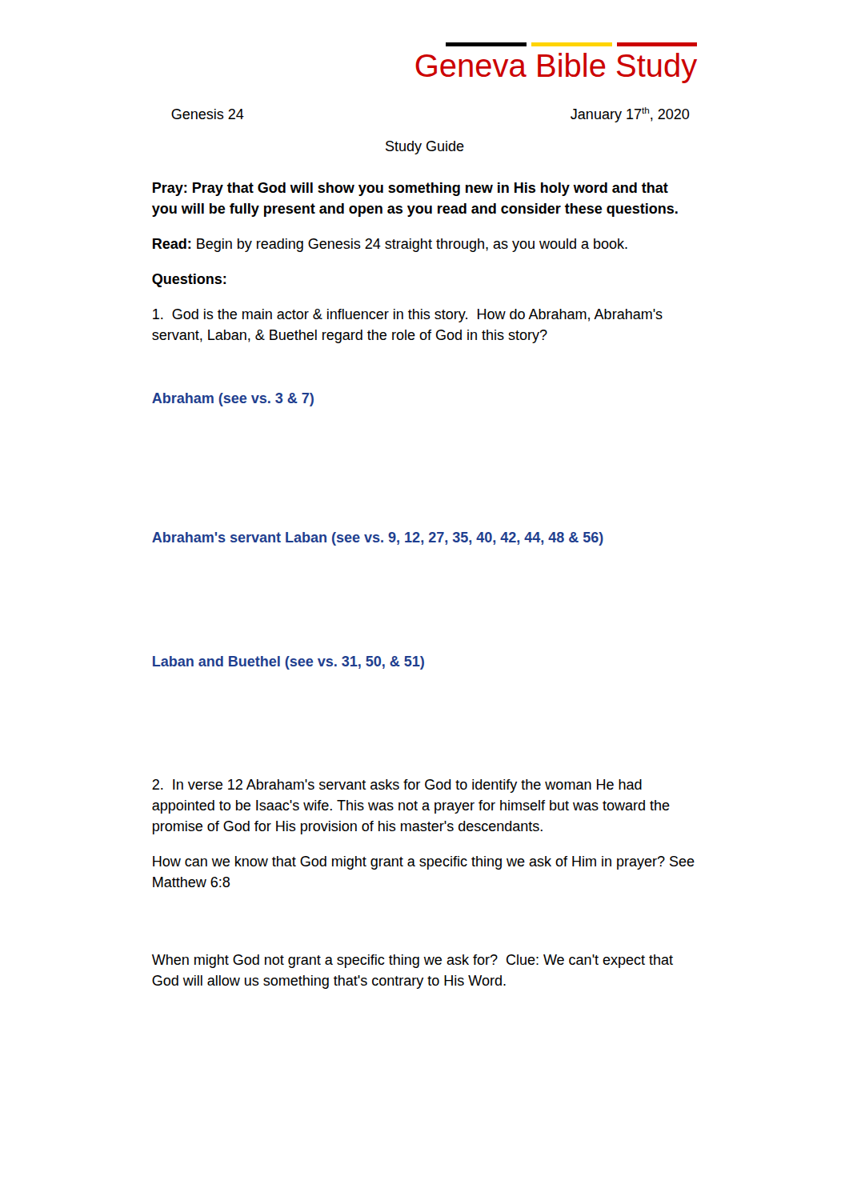Geneva Bible Study
Genesis 24 January 17th, 2020
Study Guide
Pray: Pray that God will show you something new in His holy word and that you will be fully present and open as you read and consider these questions.
Read: Begin by reading Genesis 24 straight through, as you would a book.
Questions:
1. God is the main actor & influencer in this story. How do Abraham, Abraham's servant, Laban, & Buethel regard the role of God in this story?
Abraham (see vs. 3 & 7)
Abraham's servant Laban (see vs. 9, 12, 27, 35, 40, 42, 44, 48 & 56)
Laban and Buethel (see vs. 31, 50, & 51)
2. In verse 12 Abraham's servant asks for God to identify the woman He had appointed to be Isaac's wife. This was not a prayer for himself but was toward the promise of God for His provision of his master's descendants.
How can we know that God might grant a specific thing we ask of Him in prayer? See Matthew 6:8
When might God not grant a specific thing we ask for? Clue: We can't expect that God will allow us something that's contrary to His Word.